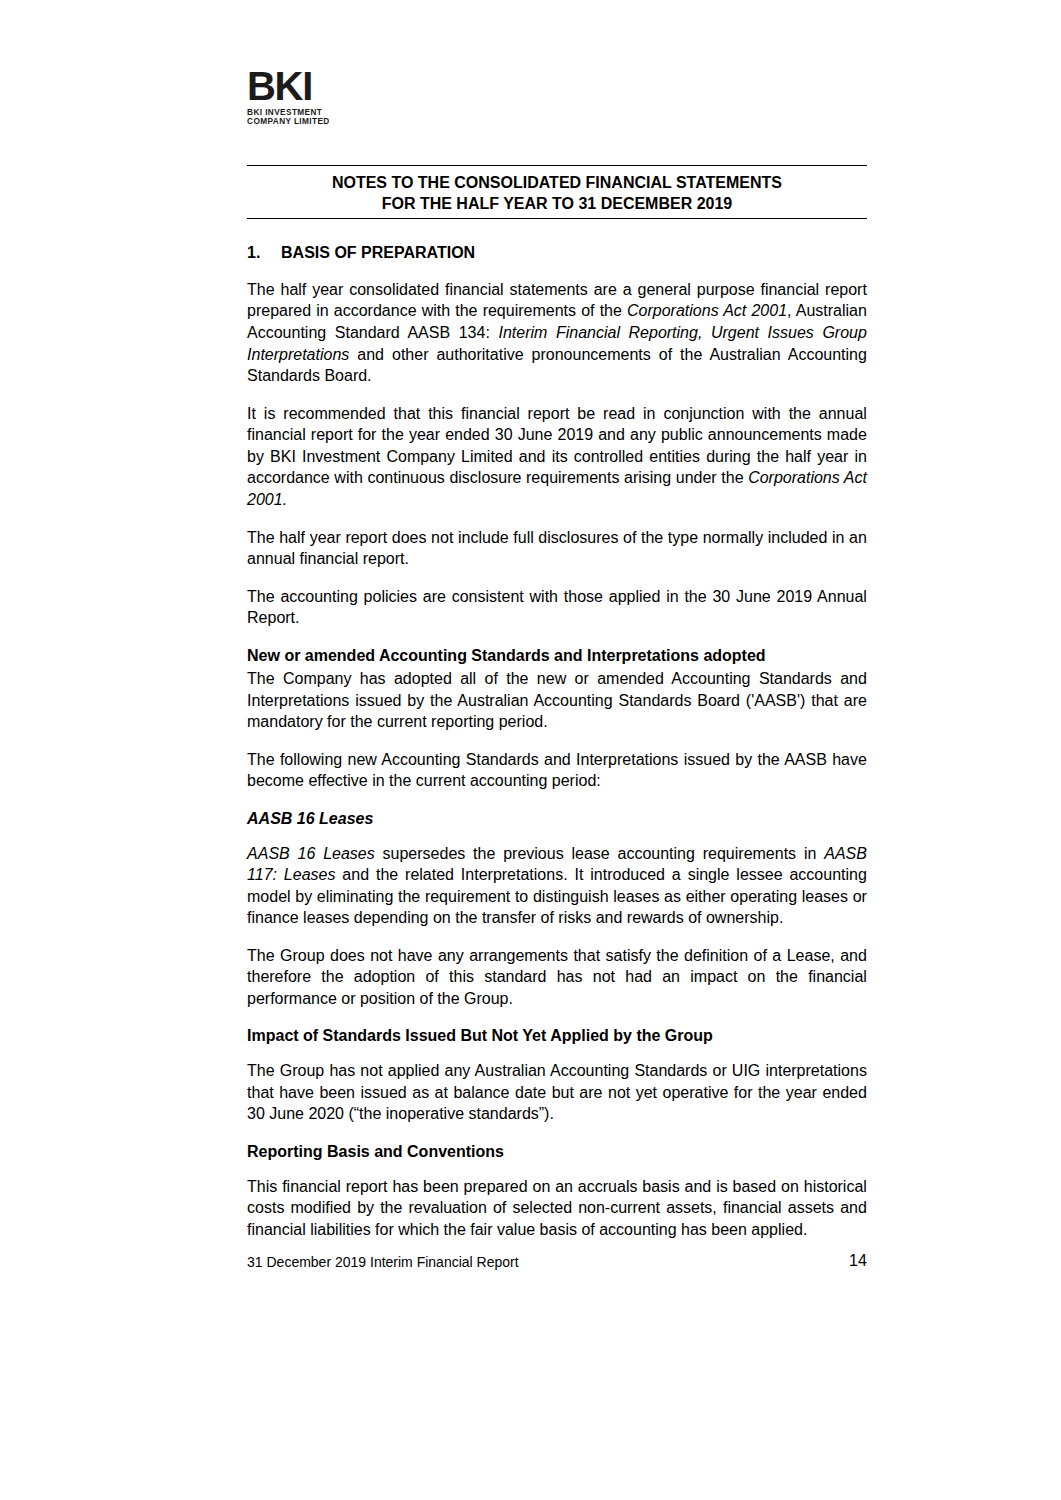For personal use only
BKI
BKI INVESTMENT
COMPANY LIMITED
NOTES TO THE CONSOLIDATED FINANCIAL STATEMENTS
FOR THE HALF YEAR TO 31 DECEMBER 2019
1. BASIS OF PREPARATION
The half year consolidated financial statements are a general purpose financial report prepared in accordance with the requirements of the Corporations Act 2001, Australian Accounting Standard AASB 134: Interim Financial Reporting, Urgent Issues Group Interpretations and other authoritative pronouncements of the Australian Accounting Standards Board.
It is recommended that this financial report be read in conjunction with the annual financial report for the year ended 30 June 2019 and any public announcements made by BKI Investment Company Limited and its controlled entities during the half year in accordance with continuous disclosure requirements arising under the Corporations Act 2001.
The half year report does not include full disclosures of the type normally included in an annual financial report.
The accounting policies are consistent with those applied in the 30 June 2019 Annual Report.
New or amended Accounting Standards and Interpretations adopted
The Company has adopted all of the new or amended Accounting Standards and Interpretations issued by the Australian Accounting Standards Board ('AASB') that are mandatory for the current reporting period.
The following new Accounting Standards and Interpretations issued by the AASB have become effective in the current accounting period:
AASB 16 Leases
AASB 16 Leases supersedes the previous lease accounting requirements in AASB 117: Leases and the related Interpretations. It introduced a single lessee accounting model by eliminating the requirement to distinguish leases as either operating leases or finance leases depending on the transfer of risks and rewards of ownership.
The Group does not have any arrangements that satisfy the definition of a Lease, and therefore the adoption of this standard has not had an impact on the financial performance or position of the Group.
Impact of Standards Issued But Not Yet Applied by the Group
The Group has not applied any Australian Accounting Standards or UIG interpretations that have been issued as at balance date but are not yet operative for the year ended 30 June 2020 (“the inoperative standards”).
Reporting Basis and Conventions
This financial report has been prepared on an accruals basis and is based on historical costs modified by the revaluation of selected non-current assets, financial assets and financial liabilities for which the fair value basis of accounting has been applied.
31 December 2019 Interim Financial Report
14